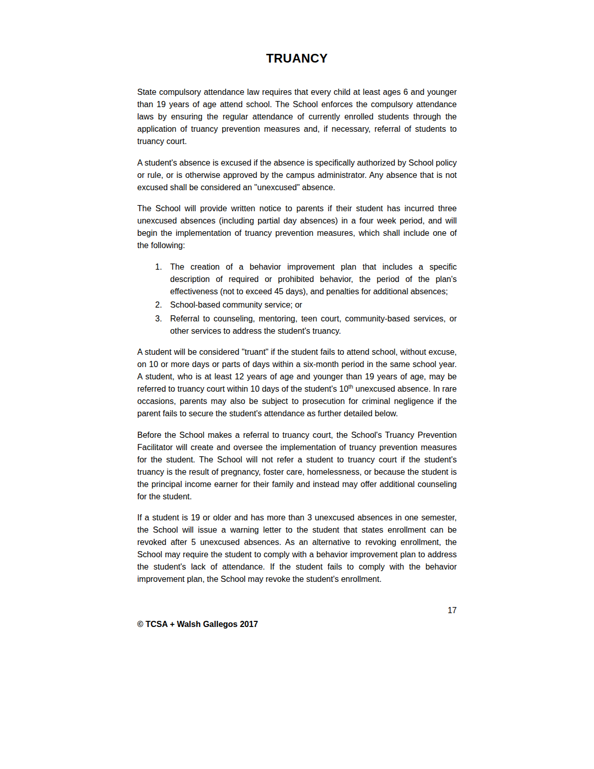TRUANCY
State compulsory attendance law requires that every child at least ages 6 and younger than 19 years of age attend school. The School enforces the compulsory attendance laws by ensuring the regular attendance of currently enrolled students through the application of truancy prevention measures and, if necessary, referral of students to truancy court.
A student's absence is excused if the absence is specifically authorized by School policy or rule, or is otherwise approved by the campus administrator. Any absence that is not excused shall be considered an "unexcused" absence.
The School will provide written notice to parents if their student has incurred three unexcused absences (including partial day absences) in a four week period, and will begin the implementation of truancy prevention measures, which shall include one of the following:
The creation of a behavior improvement plan that includes a specific description of required or prohibited behavior, the period of the plan's effectiveness (not to exceed 45 days), and penalties for additional absences;
School-based community service; or
Referral to counseling, mentoring, teen court, community-based services, or other services to address the student's truancy.
A student will be considered "truant" if the student fails to attend school, without excuse, on 10 or more days or parts of days within a six-month period in the same school year. A student, who is at least 12 years of age and younger than 19 years of age, may be referred to truancy court within 10 days of the student's 10th unexcused absence. In rare occasions, parents may also be subject to prosecution for criminal negligence if the parent fails to secure the student's attendance as further detailed below.
Before the School makes a referral to truancy court, the School's Truancy Prevention Facilitator will create and oversee the implementation of truancy prevention measures for the student. The School will not refer a student to truancy court if the student's truancy is the result of pregnancy, foster care, homelessness, or because the student is the principal income earner for their family and instead may offer additional counseling for the student.
If a student is 19 or older and has more than 3 unexcused absences in one semester, the School will issue a warning letter to the student that states enrollment can be revoked after 5 unexcused absences. As an alternative to revoking enrollment, the School may require the student to comply with a behavior improvement plan to address the student's lack of attendance. If the student fails to comply with the behavior improvement plan, the School may revoke the student's enrollment.
17
© TCSA + Walsh Gallegos 2017